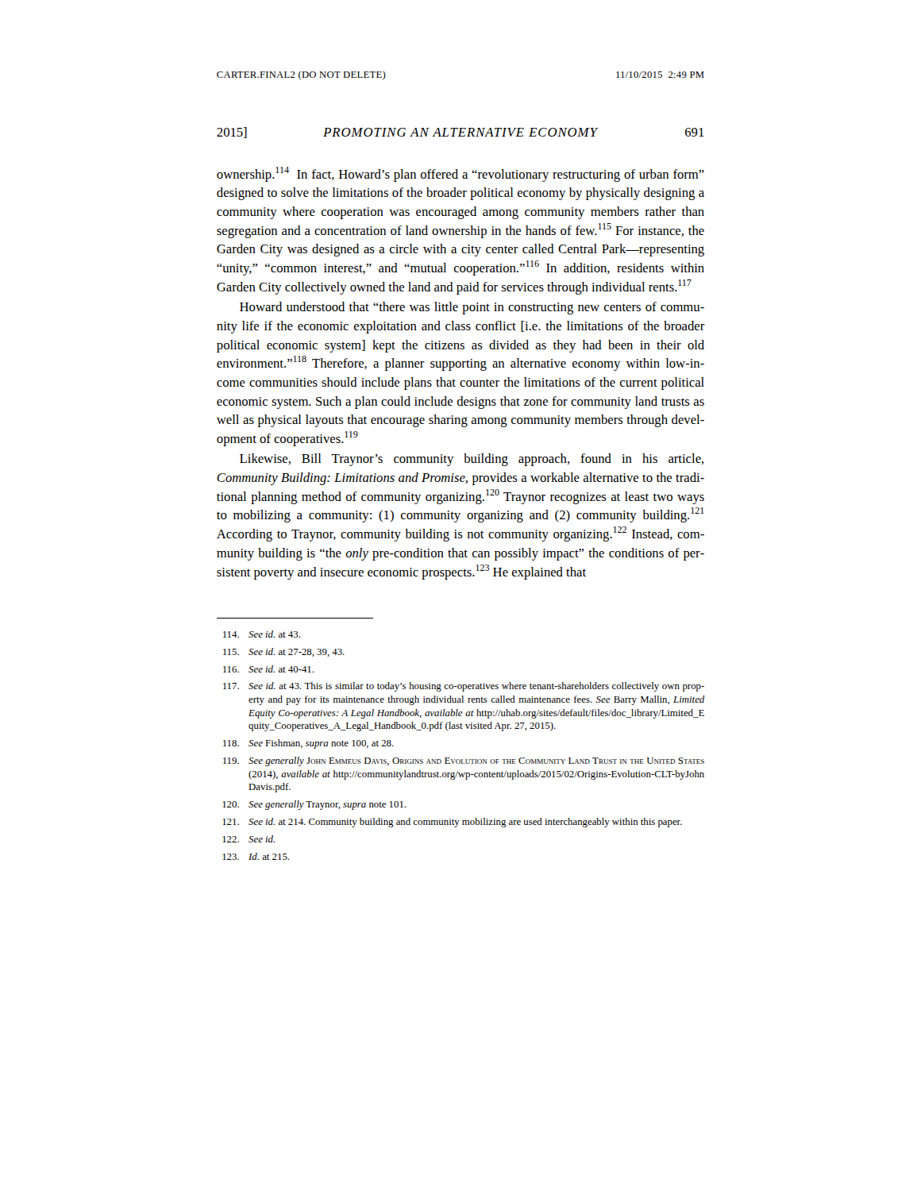Carter.final2 (Do Not Delete) 11/10/2015 2:49 PM
2015] PROMOTING AN ALTERNATIVE ECONOMY 691
ownership.114 In fact, Howard’s plan offered a “revolutionary restructuring of urban form” designed to solve the limitations of the broader political economy by physically designing a community where cooperation was encouraged among community members rather than segregation and a concentration of land ownership in the hands of few.115 For instance, the Garden City was designed as a circle with a city center called Central Park—representing “unity,” “common interest,” and “mutual cooperation.”116 In addition, residents within Garden City collectively owned the land and paid for services through individual rents.117
Howard understood that “there was little point in constructing new centers of community life if the economic exploitation and class conflict [i.e. the limitations of the broader political economic system] kept the citizens as divided as they had been in their old environment.”118 Therefore, a planner supporting an alternative economy within low-income communities should include plans that counter the limitations of the current political economic system. Such a plan could include designs that zone for community land trusts as well as physical layouts that encourage sharing among community members through development of cooperatives.119
Likewise, Bill Traynor’s community building approach, found in his article, Community Building: Limitations and Promise, provides a workable alternative to the traditional planning method of community organizing.120 Traynor recognizes at least two ways to mobilizing a community: (1) community organizing and (2) community building.121 According to Traynor, community building is not community organizing.122 Instead, community building is “the only pre-condition that can possibly impact” the conditions of persistent poverty and insecure economic prospects.123 He explained that
114. See id. at 43.
115. See id. at 27-28, 39, 43.
116. See id. at 40-41.
117. See id. at 43. This is similar to today’s housing co-operatives where tenant-shareholders collectively own property and pay for its maintenance through individual rents called maintenance fees. See Barry Mallin, Limited Equity Co-operatives: A Legal Handbook, available at http://uhab.org/sites/default/files/doc_library/Limited_Equity_Cooperatives_A_Legal_Handbook_0.pdf (last visited Apr. 27, 2015).
118. See Fishman, supra note 100, at 28.
119. See generally John Emmeus Davis, Origins and Evolution of the Community Land Trust in the United States (2014), available at http://communitylandtrust.org/wp-content/uploads/2015/02/Origins-Evolution-CLT-byJohnDavis.pdf.
120. See generally Traynor, supra note 101.
121. See id. at 214. Community building and community mobilizing are used interchangeably within this paper.
122. See id.
123. Id. at 215.